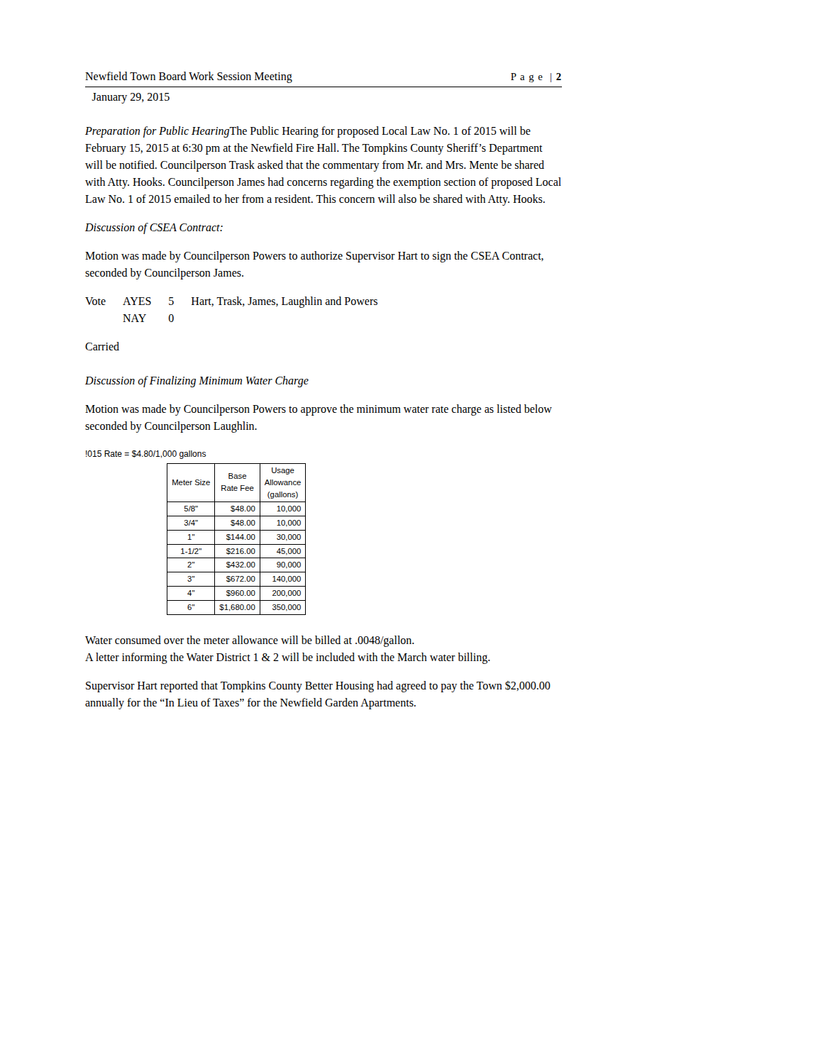Newfield Town Board Work Session Meeting P a g e | 2
January 29, 2015
Preparation for Public Hearing The Public Hearing for proposed Local Law No. 1 of 2015 will be February 15, 2015 at 6:30 pm at the Newfield Fire Hall. The Tompkins County Sheriff’s Department will be notified. Councilperson Trask asked that the commentary from Mr. and Mrs. Mente be shared with Atty. Hooks. Councilperson James had concerns regarding the exemption section of proposed Local Law No. 1 of 2015 emailed to her from a resident. This concern will also be shared with Atty. Hooks.
Discussion of CSEA Contract:
Motion was made by Councilperson Powers to authorize Supervisor Hart to sign the CSEA Contract, seconded by Councilperson James.
| Vote | AYES | 5 | Hart, Trask, James, Laughlin and Powers |
| | NAY | 0 | |
Carried
Discussion of Finalizing Minimum Water Charge
Motion was made by Councilperson Powers to approve the minimum water rate charge as listed below seconded by Councilperson Laughlin.
!015 Rate = $4.80/1,000 gallons
| Meter Size | Base Rate Fee | Usage Allowance (gallons) |
| --- | --- | --- |
| 5/8" | $48.00 | 10,000 |
| 3/4" | $48.00 | 10,000 |
| 1" | $144.00 | 30,000 |
| 1-1/2" | $216.00 | 45,000 |
| 2" | $432.00 | 90,000 |
| 3" | $672.00 | 140,000 |
| 4" | $960.00 | 200,000 |
| 6" | $1,680.00 | 350,000 |
Water consumed over the meter allowance will be billed at .0048/gallon.
A letter informing the Water District 1 & 2 will be included with the March water billing.
Supervisor Hart reported that Tompkins County Better Housing had agreed to pay the Town $2,000.00 annually for the “In Lieu of Taxes” for the Newfield Garden Apartments.